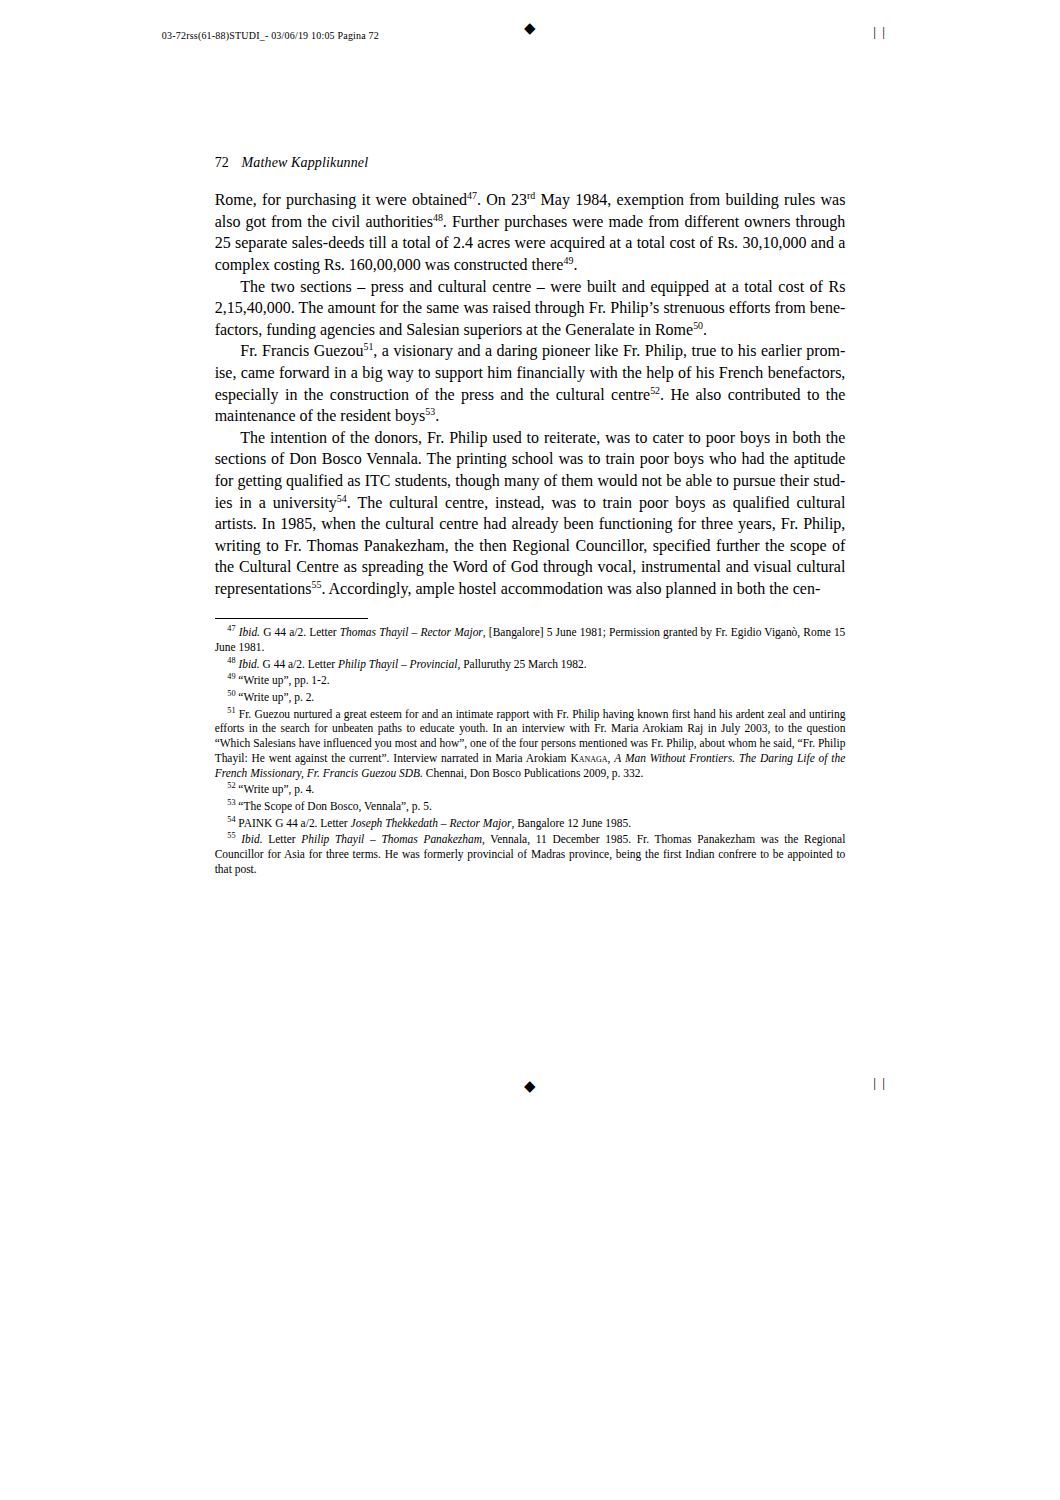03-72rss(61-88)STUDI_- 03/06/19 10:05 Pagina 72
◆
| |
72 Mathew Kapplikunnel
Rome, for purchasing it were obtained47. On 23rd May 1984, exemption from building rules was also got from the civil authorities48. Further purchases were made from different owners through 25 separate sales-deeds till a total of 2.4 acres were acquired at a total cost of Rs. 30,10,000 and a complex costing Rs. 160,00,000 was constructed there49.
The two sections – press and cultural centre – were built and equipped at a total cost of Rs 2,15,40,000. The amount for the same was raised through Fr. Philip’s strenuous efforts from benefactors, funding agencies and Salesian superiors at the Generalate in Rome50.
Fr. Francis Guezou51, a visionary and a daring pioneer like Fr. Philip, true to his earlier promise, came forward in a big way to support him financially with the help of his French benefactors, especially in the construction of the press and the cultural centre52. He also contributed to the maintenance of the resident boys53.
The intention of the donors, Fr. Philip used to reiterate, was to cater to poor boys in both the sections of Don Bosco Vennala. The printing school was to train poor boys who had the aptitude for getting qualified as ITC students, though many of them would not be able to pursue their studies in a university54. The cultural centre, instead, was to train poor boys as qualified cultural artists. In 1985, when the cultural centre had already been functioning for three years, Fr. Philip, writing to Fr. Thomas Panakezham, the then Regional Councillor, specified further the scope of the Cultural Centre as spreading the Word of God through vocal, instrumental and visual cultural representations55. Accordingly, ample hostel accommodation was also planned in both the cen-
47 Ibid. G 44 a/2. Letter Thomas Thayil – Rector Major, [Bangalore] 5 June 1981; Permission granted by Fr. Egidio Viganò, Rome 15 June 1981.
48 Ibid. G 44 a/2. Letter Philip Thayil – Provincial, Palluruthy 25 March 1982.
49 “Write up”, pp. 1-2.
50 “Write up”, p. 2.
51 Fr. Guezou nurtured a great esteem for and an intimate rapport with Fr. Philip having known first hand his ardent zeal and untiring efforts in the search for unbeaten paths to educate youth. In an interview with Fr. Maria Arokiam Raj in July 2003, to the question “Which Salesians have influenced you most and how”, one of the four persons mentioned was Fr. Philip, about whom he said, “Fr. Philip Thayil: He went against the current”. Interview narrated in Maria Arokiam Kanaga, A Man Without Frontiers. The Daring Life of the French Missionary, Fr. Francis Guezou SDB. Chennai, Don Bosco Publications 2009, p. 332.
52 “Write up”, p. 4.
53 “The Scope of Don Bosco, Vennala”, p. 5.
54 PAINK G 44 a/2. Letter Joseph Thekkedath – Rector Major, Bangalore 12 June 1985.
55 Ibid. Letter Philip Thayil – Thomas Panakezham, Vennala, 11 December 1985. Fr. Thomas Panakezham was the Regional Councillor for Asia for three terms. He was formerly provincial of Madras province, being the first Indian confrere to be appointed to that post.
◆
| |